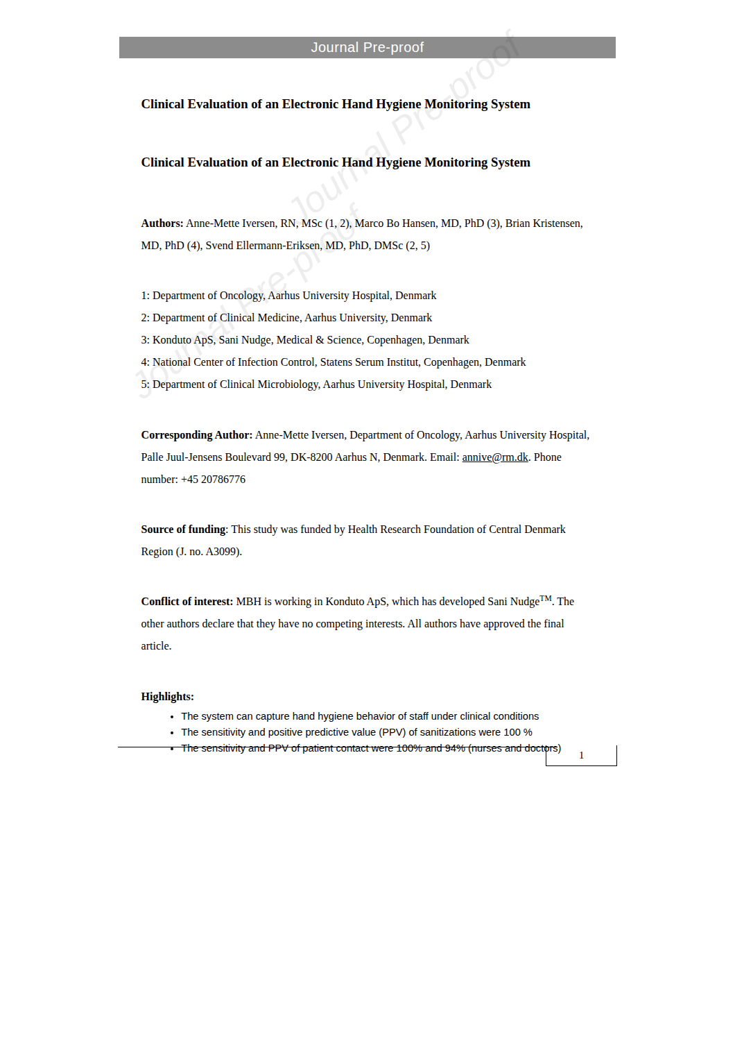Journal Pre-proof
Journal Pre-proof
Journal Pre-proof
Clinical Evaluation of an Electronic Hand Hygiene Monitoring System
Clinical Evaluation of an Electronic Hand Hygiene Monitoring System
Authors: Anne-Mette Iversen, RN, MSc (1, 2), Marco Bo Hansen, MD, PhD (3), Brian Kristensen, MD, PhD (4), Svend Ellermann-Eriksen, MD, PhD, DMSc (2, 5)
1: Department of Oncology, Aarhus University Hospital, Denmark
2: Department of Clinical Medicine, Aarhus University, Denmark
3: Konduto ApS, Sani Nudge, Medical & Science, Copenhagen, Denmark
4: National Center of Infection Control, Statens Serum Institut, Copenhagen, Denmark
5: Department of Clinical Microbiology, Aarhus University Hospital, Denmark
Corresponding Author: Anne-Mette Iversen, Department of Oncology, Aarhus University Hospital, Palle Juul-Jensens Boulevard 99, DK-8200 Aarhus N, Denmark. Email: annive@rm.dk. Phone number: +45 20786776
Source of funding: This study was funded by Health Research Foundation of Central Denmark Region (J. no. A3099).
Conflict of interest: MBH is working in Konduto ApS, which has developed Sani NudgeTM. The other authors declare that they have no competing interests. All authors have approved the final article.
Highlights:
The system can capture hand hygiene behavior of staff under clinical conditions
The sensitivity and positive predictive value (PPV) of sanitizations were 100 %
The sensitivity and PPV of patient contact were 100% and 94% (nurses and doctors)
1